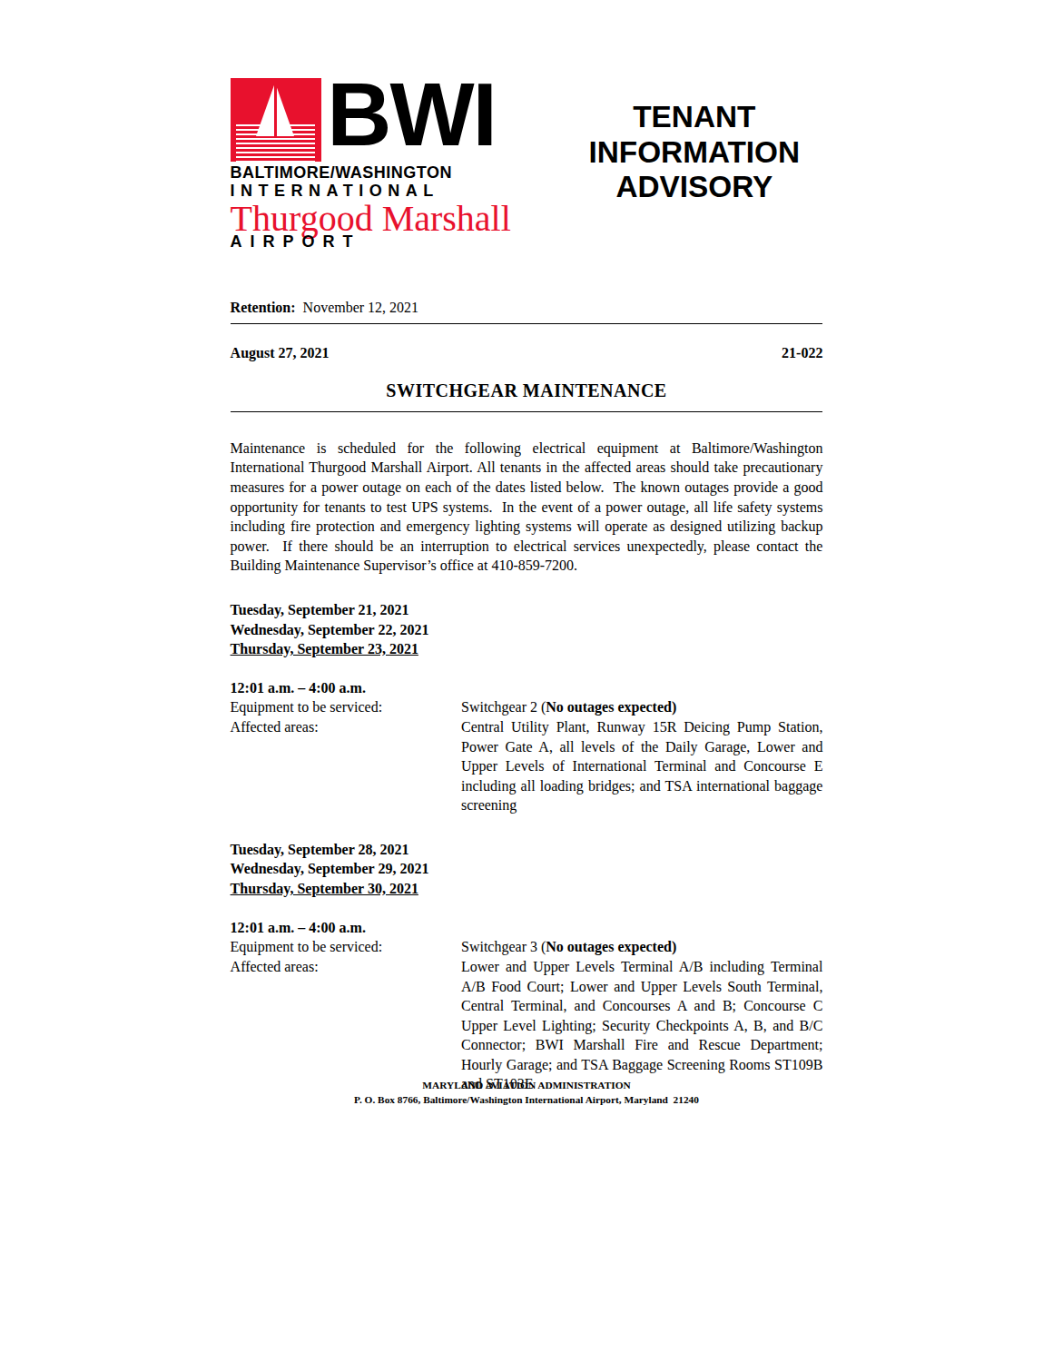BWI
BALTIMORE/WASHINGTON
INTERNATIONAL
Thurgood Marshall
AIRPORT
TENANT
INFORMATION
ADVISORY
Retention: November 12, 2021
August 27, 2021 21-022
SWITCHGEAR MAINTENANCE
Maintenance is scheduled for the following electrical equipment at Baltimore/Washington International Thurgood Marshall Airport. All tenants in the affected areas should take precautionary measures for a power outage on each of the dates listed below. The known outages provide a good opportunity for tenants to test UPS systems. In the event of a power outage, all life safety systems including fire protection and emergency lighting systems will operate as designed utilizing backup power. If there should be an interruption to electrical services unexpectedly, please contact the Building Maintenance Supervisor’s office at 410-859-7200.
Tuesday, September 21, 2021
Wednesday, September 22, 2021
Thursday, September 23, 2021
12:01 a.m. – 4:00 a.m.
| Equipment to be serviced: | Switchgear 2 ( No outages expected) |
| Affected areas: | Central Utility Plant, Runway 15R Deicing Pump Station, Power Gate A, all levels of the Daily Garage, Lower and Upper Levels of International Terminal and Concourse E including all loading bridges; and TSA international baggage screening |
Tuesday, September 28, 2021
Wednesday, September 29, 2021
Thursday, September 30, 2021
12:01 a.m. – 4:00 a.m.
| Equipment to be serviced: | Switchgear 3 ( No outages expected) |
| Affected areas: | Lower and Upper Levels Terminal A/B including Terminal A/B Food Court; Lower and Upper Levels South Terminal, Central Terminal, and Concourses A and B; Concourse C Upper Level Lighting; Security Checkpoints A, B, and B/C Connector; BWI Marshall Fire and Rescue Department; Hourly Garage; and TSA Baggage Screening Rooms ST109B and ST103E |
MARYLAND AVIATION ADMINISTRATION
P. O. Box 8766, Baltimore/Washington International Airport, Maryland 21240